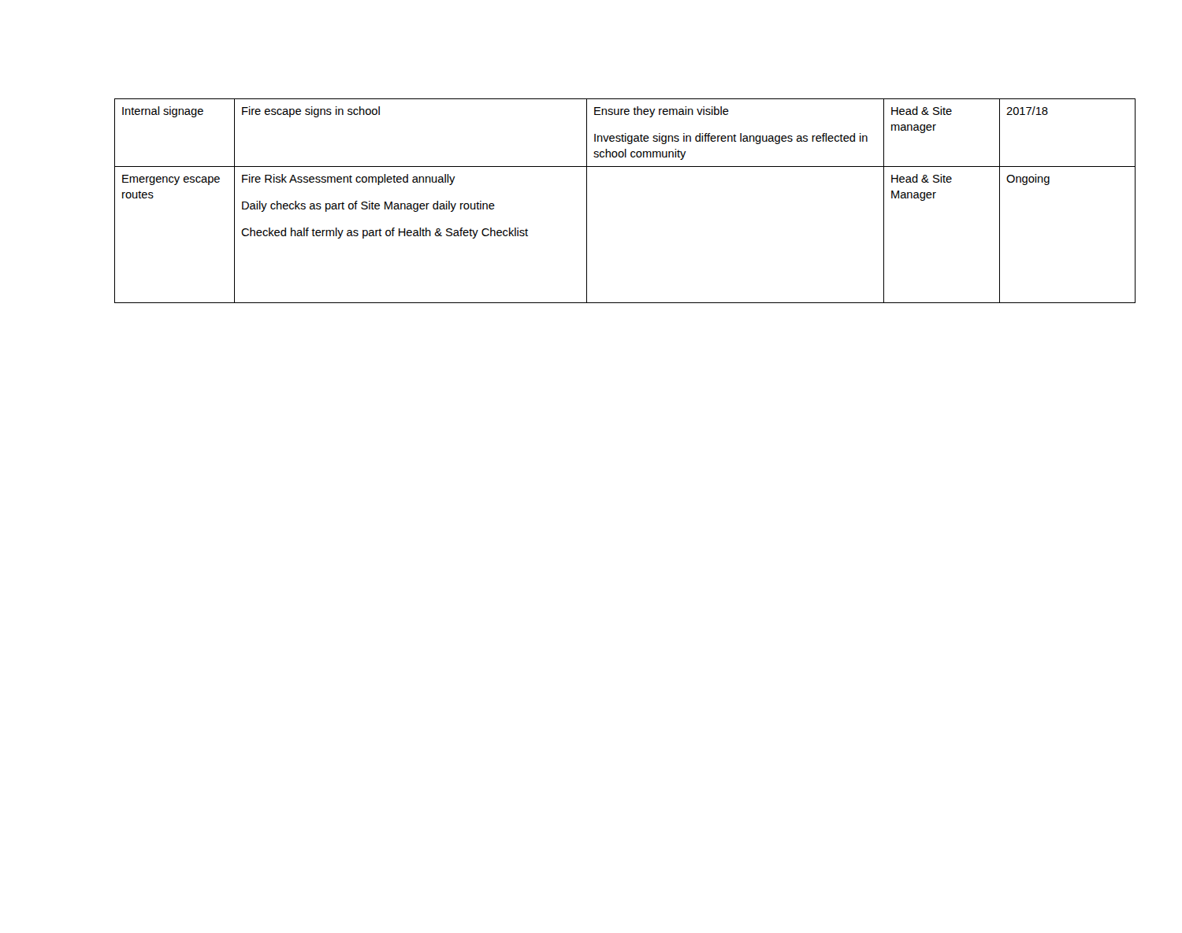| Internal signage | Fire escape signs in school | Ensure they remain visible Investigate signs in different languages as reflected in school community | Head & Site manager | 2017/18 |
| Emergency escape routes | Fire Risk Assessment completed annually Daily checks as part of Site Manager daily routine Checked half termly as part of Health & Safety Checklist | | Head & Site Manager | Ongoing |